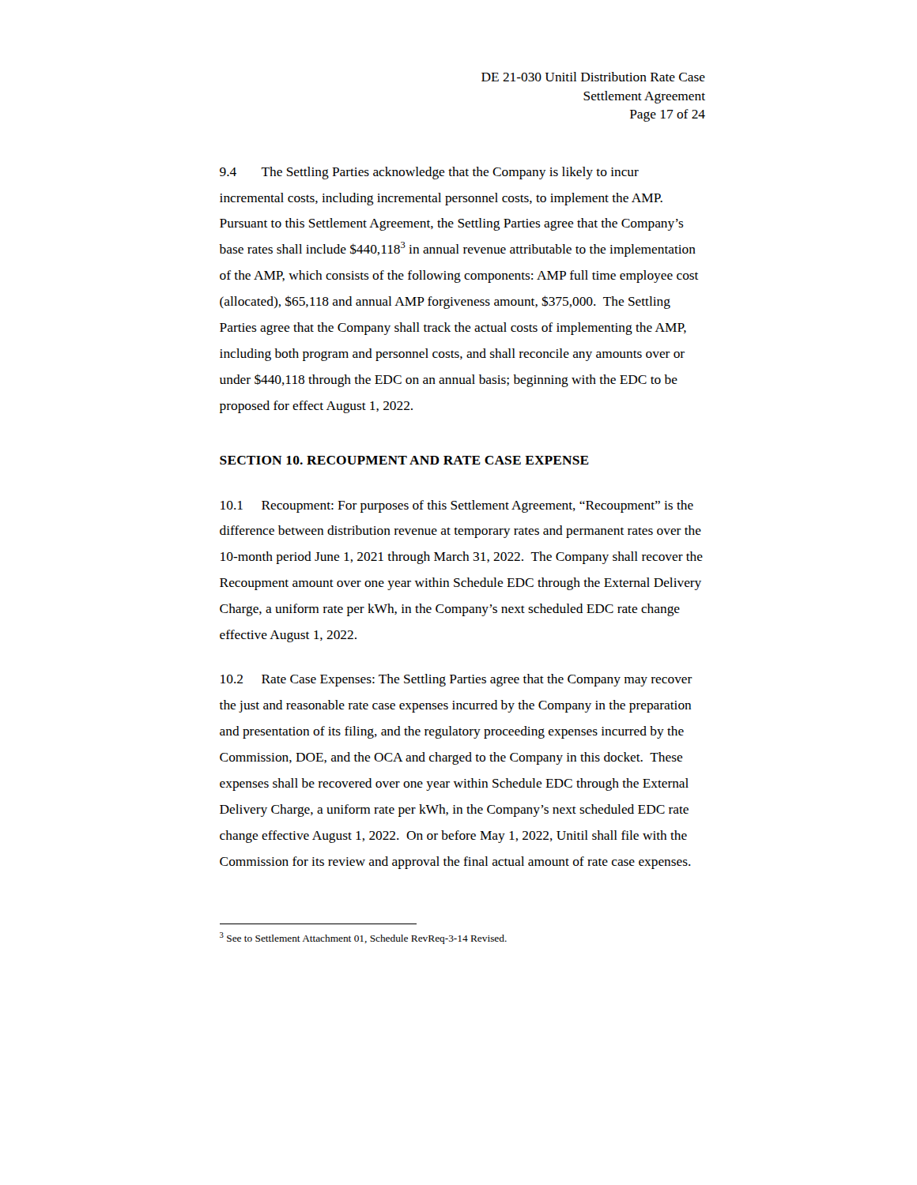DE 21-030 Unitil Distribution Rate Case
Settlement Agreement
Page 17 of 24
9.4 The Settling Parties acknowledge that the Company is likely to incur incremental costs, including incremental personnel costs, to implement the AMP. Pursuant to this Settlement Agreement, the Settling Parties agree that the Company’s base rates shall include $440,1183 in annual revenue attributable to the implementation of the AMP, which consists of the following components: AMP full time employee cost (allocated), $65,118 and annual AMP forgiveness amount, $375,000. The Settling Parties agree that the Company shall track the actual costs of implementing the AMP, including both program and personnel costs, and shall reconcile any amounts over or under $440,118 through the EDC on an annual basis; beginning with the EDC to be proposed for effect August 1, 2022.
Section 10. Recoupment and Rate Case Expense
10.1 Recoupment: For purposes of this Settlement Agreement, “Recoupment” is the difference between distribution revenue at temporary rates and permanent rates over the 10-month period June 1, 2021 through March 31, 2022. The Company shall recover the Recoupment amount over one year within Schedule EDC through the External Delivery Charge, a uniform rate per kWh, in the Company’s next scheduled EDC rate change effective August 1, 2022.
10.2 Rate Case Expenses: The Settling Parties agree that the Company may recover the just and reasonable rate case expenses incurred by the Company in the preparation and presentation of its filing, and the regulatory proceeding expenses incurred by the Commission, DOE, and the OCA and charged to the Company in this docket. These expenses shall be recovered over one year within Schedule EDC through the External Delivery Charge, a uniform rate per kWh, in the Company’s next scheduled EDC rate change effective August 1, 2022. On or before May 1, 2022, Unitil shall file with the Commission for its review and approval the final actual amount of rate case expenses.
3 See to Settlement Attachment 01, Schedule RevReq-3-14 Revised.